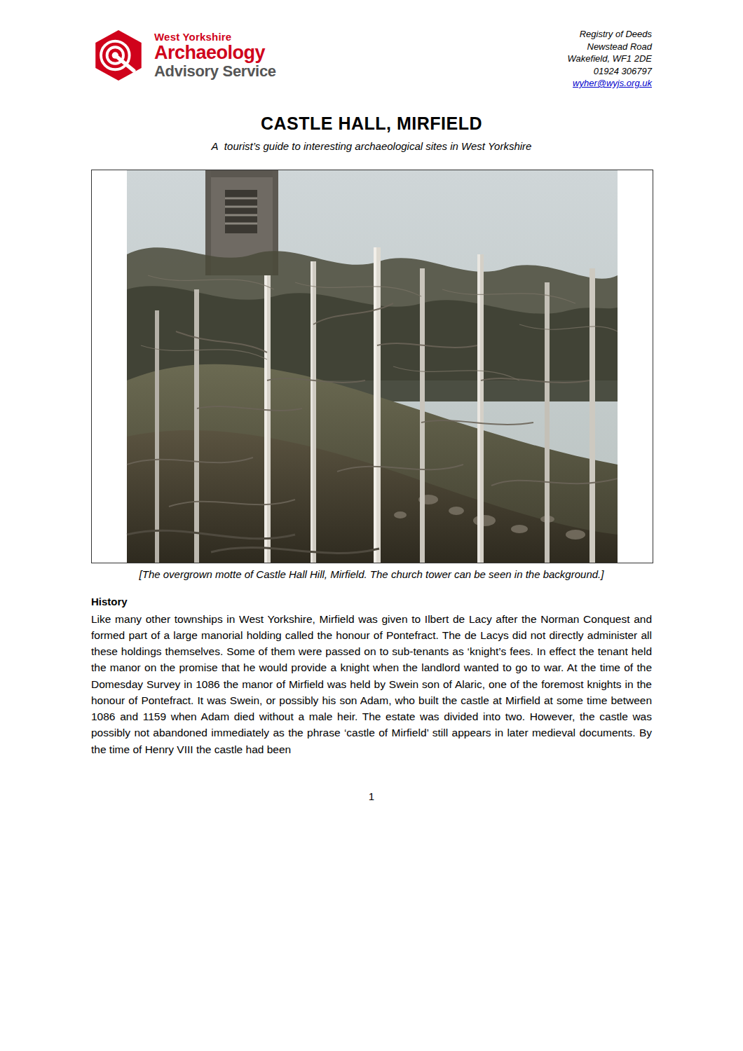West Yorkshire
Archaeology
Advisory Service
Registry of Deeds
Newstead Road
Wakefield, WF1 2DE
01924 306797
wyher@wyjs.org.uk
CASTLE HALL, MIRFIELD
A tourist’s guide to interesting archaeological sites in West Yorkshire
[The overgrown motte of Castle Hall Hill, Mirfield. The church tower can be seen in the background.]
History
Like many other townships in West Yorkshire, Mirfield was given to Ilbert de Lacy after the Norman Conquest and formed part of a large manorial holding called the honour of Pontefract. The de Lacys did not directly administer all these holdings themselves. Some of them were passed on to sub-tenants as ‘knight’s fees. In effect the tenant held the manor on the promise that he would provide a knight when the landlord wanted to go to war. At the time of the Domesday Survey in 1086 the manor of Mirfield was held by Swein son of Alaric, one of the foremost knights in the honour of Pontefract. It was Swein, or possibly his son Adam, who built the castle at Mirfield at some time between 1086 and 1159 when Adam died without a male heir. The estate was divided into two. However, the castle was possibly not abandoned immediately as the phrase ‘castle of Mirfield’ still appears in later medieval documents. By the time of Henry VIII the castle had been
1